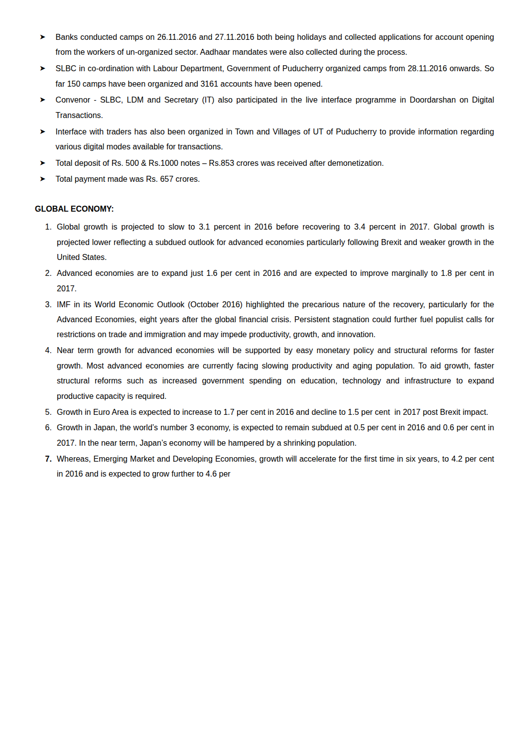Banks conducted camps on 26.11.2016 and 27.11.2016 both being holidays and collected applications for account opening from the workers of un-organized sector. Aadhaar mandates were also collected during the process.
SLBC in co-ordination with Labour Department, Government of Puducherry organized camps from 28.11.2016 onwards. So far 150 camps have been organized and 3161 accounts have been opened.
Convenor - SLBC, LDM and Secretary (IT) also participated in the live interface programme in Doordarshan on Digital Transactions.
Interface with traders has also been organized in Town and Villages of UT of Puducherry to provide information regarding various digital modes available for transactions.
Total deposit of Rs. 500 & Rs.1000 notes – Rs.853 crores was received after demonetization.
Total payment made was Rs. 657 crores.
GLOBAL ECONOMY:
Global growth is projected to slow to 3.1 percent in 2016 before recovering to 3.4 percent in 2017. Global growth is projected lower reflecting a subdued outlook for advanced economies particularly following Brexit and weaker growth in the United States.
Advanced economies are to expand just 1.6 per cent in 2016 and are expected to improve marginally to 1.8 per cent in 2017.
IMF in its World Economic Outlook (October 2016) highlighted the precarious nature of the recovery, particularly for the Advanced Economies, eight years after the global financial crisis. Persistent stagnation could further fuel populist calls for restrictions on trade and immigration and may impede productivity, growth, and innovation.
Near term growth for advanced economies will be supported by easy monetary policy and structural reforms for faster growth. Most advanced economies are currently facing slowing productivity and aging population. To aid growth, faster structural reforms such as increased government spending on education, technology and infrastructure to expand productive capacity is required.
Growth in Euro Area is expected to increase to 1.7 per cent in 2016 and decline to 1.5 per cent in 2017 post Brexit impact.
Growth in Japan, the world’s number 3 economy, is expected to remain subdued at 0.5 per cent in 2016 and 0.6 per cent in 2017. In the near term, Japan’s economy will be hampered by a shrinking population.
Whereas, Emerging Market and Developing Economies, growth will accelerate for the first time in six years, to 4.2 per cent in 2016 and is expected to grow further to 4.6 per